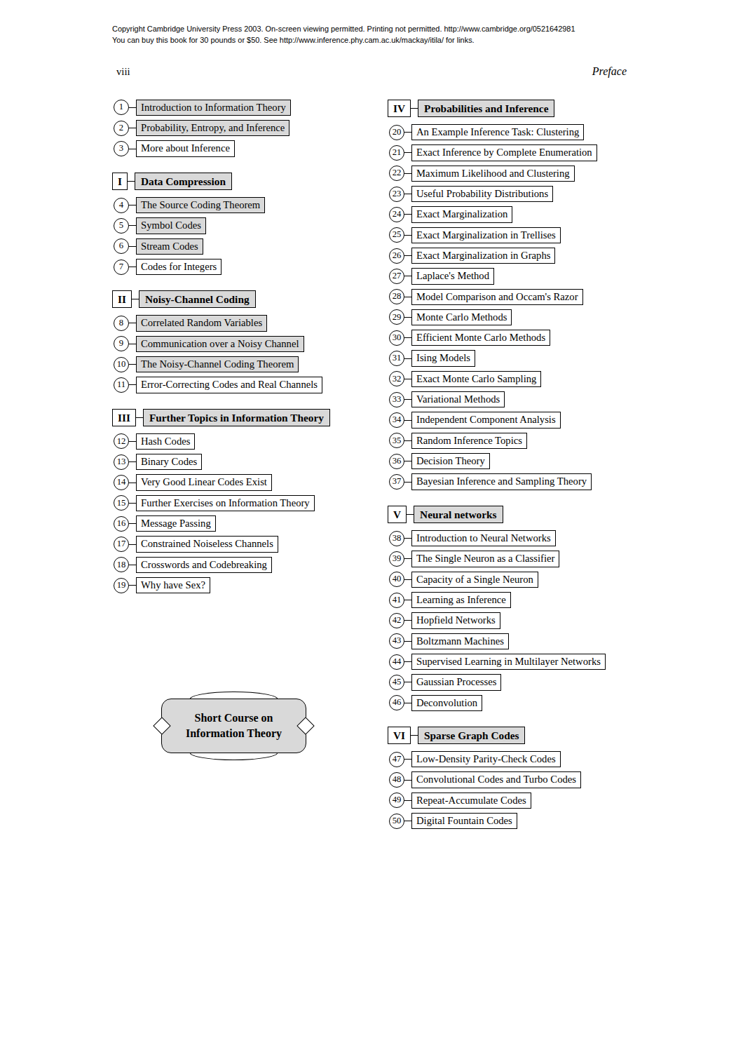Copyright Cambridge University Press 2003. On-screen viewing permitted. Printing not permitted. http://www.cambridge.org/0521642981
You can buy this book for 30 pounds or $50. See http://www.inference.phy.cam.ac.uk/mackay/itila/ for links.
viii Preface
1 Introduction to Information Theory
2 Probability, Entropy, and Inference
3 More about Inference
I Data Compression
4 The Source Coding Theorem
5 Symbol Codes
6 Stream Codes
7 Codes for Integers
II Noisy-Channel Coding
8 Correlated Random Variables
9 Communication over a Noisy Channel
10 The Noisy-Channel Coding Theorem
11 Error-Correcting Codes and Real Channels
III Further Topics in Information Theory
12 Hash Codes
13 Binary Codes
14 Very Good Linear Codes Exist
15 Further Exercises on Information Theory
16 Message Passing
17 Constrained Noiseless Channels
18 Crosswords and Codebreaking
19 Why have Sex?
Short Course on
Information Theory
IV Probabilities and Inference
20 An Example Inference Task: Clustering
21 Exact Inference by Complete Enumeration
22 Maximum Likelihood and Clustering
23 Useful Probability Distributions
24 Exact Marginalization
25 Exact Marginalization in Trellises
26 Exact Marginalization in Graphs
27 Laplace's Method
28 Model Comparison and Occam's Razor
29 Monte Carlo Methods
30 Efficient Monte Carlo Methods
31 Ising Models
32 Exact Monte Carlo Sampling
33 Variational Methods
34 Independent Component Analysis
35 Random Inference Topics
36 Decision Theory
37 Bayesian Inference and Sampling Theory
V Neural networks
38 Introduction to Neural Networks
39 The Single Neuron as a Classifier
40 Capacity of a Single Neuron
41 Learning as Inference
42 Hopfield Networks
43 Boltzmann Machines
44 Supervised Learning in Multilayer Networks
45 Gaussian Processes
46 Deconvolution
VI Sparse Graph Codes
47 Low-Density Parity-Check Codes
48 Convolutional Codes and Turbo Codes
49 Repeat-Accumulate Codes
50 Digital Fountain Codes